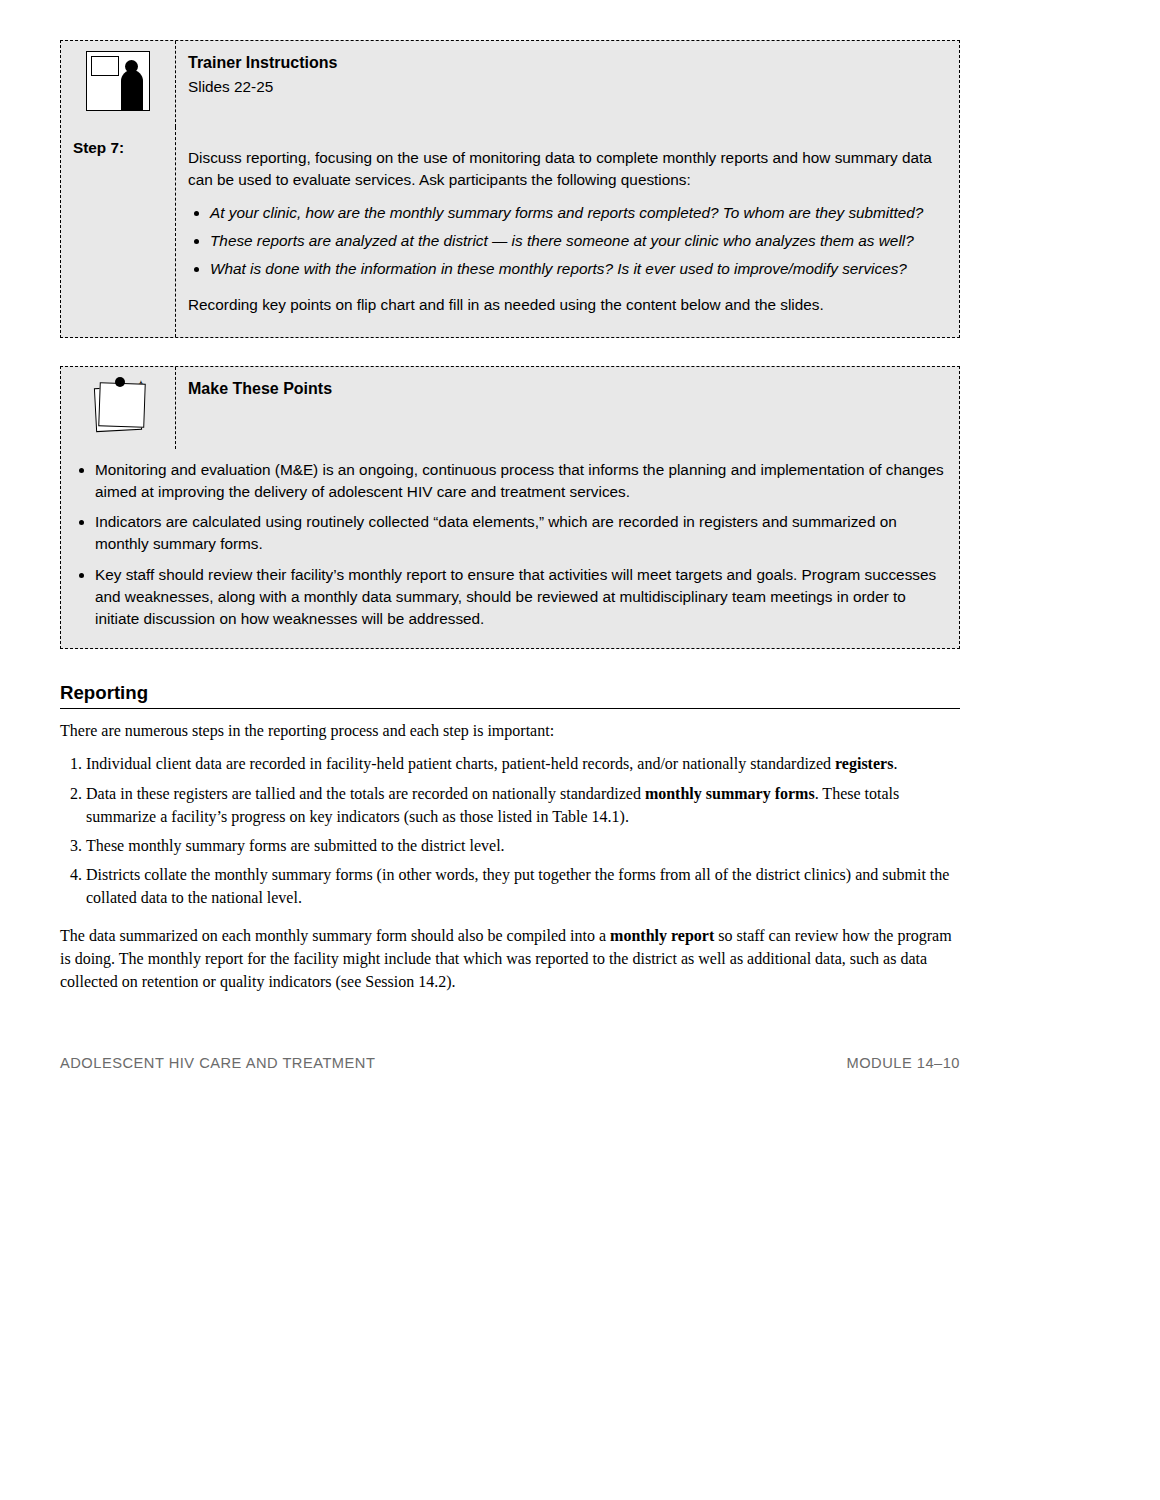| | Trainer Instructions Slides 22-25 |
| Step 7: | Discuss reporting, focusing on the use of monitoring data to complete monthly reports and how summary data can be used to evaluate services. Ask participants the following questions: At your clinic, how are the monthly summary forms and reports completed? To whom are they submitted? These reports are analyzed at the district — is there someone at your clinic who analyzes them as well? What is done with the information in these monthly reports? Is it ever used to improve/modify services? Recording key points on flip chart and fill in as needed using the content below and the slides. |
| ✦ | Make These Points |
| Monitoring and evaluation (M&E) is an ongoing, continuous process that informs the planning and implementation of changes aimed at improving the delivery of adolescent HIV care and treatment services. Indicators are calculated using routinely collected “data elements,” which are recorded in registers and summarized on monthly summary forms. Key staff should review their facility’s monthly report to ensure that activities will meet targets and goals. Program successes and weaknesses, along with a monthly data summary, should be reviewed at multidisciplinary team meetings in order to initiate discussion on how weaknesses will be addressed. |
Reporting
There are numerous steps in the reporting process and each step is important:
Individual client data are recorded in facility-held patient charts, patient-held records, and/or nationally standardized registers.
Data in these registers are tallied and the totals are recorded on nationally standardized monthly summary forms. These totals summarize a facility’s progress on key indicators (such as those listed in Table 14.1).
These monthly summary forms are submitted to the district level.
Districts collate the monthly summary forms (in other words, they put together the forms from all of the district clinics) and submit the collated data to the national level.
The data summarized on each monthly summary form should also be compiled into a monthly report so staff can review how the program is doing. The monthly report for the facility might include that which was reported to the district as well as additional data, such as data collected on retention or quality indicators (see Session 14.2).
ADOLESCENT HIV CARE AND TREATMENT MODULE 14–10